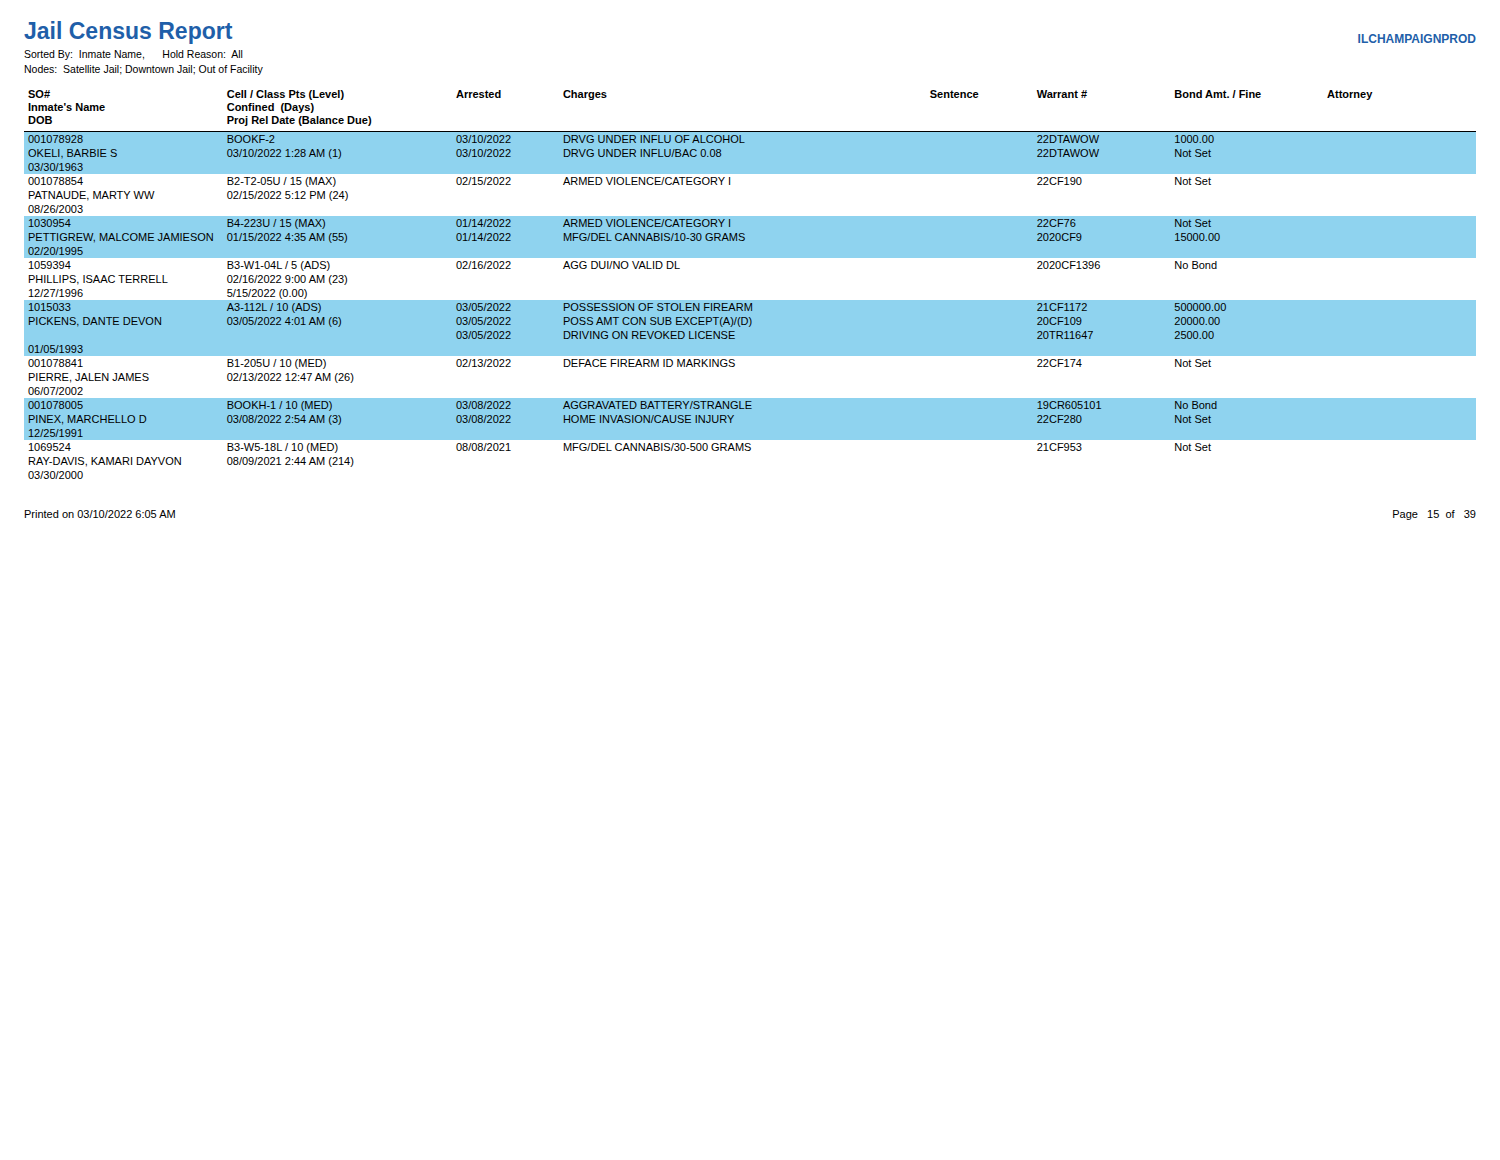ILCHAMPAIGNPROD
Jail Census Report
Sorted By: Inmate Name, Hold Reason: All
Nodes: Satellite Jail; Downtown Jail; Out of Facility
| SO# | Cell / Class Pts (Level) | Arrested | Charges | Sentence | Warrant # | Bond Amt. / Fine | Attorney |
| --- | --- | --- | --- | --- | --- | --- | --- |
| Inmate's Name | Confined (Days) | | | | | | |
| DOB | Proj Rel Date (Balance Due) | | | | | | |
| 001078928 | BOOKF-2 | 03/10/2022 | DRVG UNDER INFLU OF ALCOHOL | | 22DTAWOW | 1000.00 | |
| OKELI, BARBIE S | 03/10/2022 1:28 AM (1) | 03/10/2022 | DRVG UNDER INFLU/BAC 0.08 | | 22DTAWOW | Not Set | |
| 03/30/1963 | | | | | | | |
| 001078854 | B2-T2-05U / 15 (MAX) | 02/15/2022 | ARMED VIOLENCE/CATEGORY I | | 22CF190 | Not Set | |
| PATNAUDE, MARTY WW | 02/15/2022 5:12 PM (24) | | | | | | |
| 08/26/2003 | | | | | | | |
| 1030954 | B4-223U / 15 (MAX) | 01/14/2022 | ARMED VIOLENCE/CATEGORY I | | 22CF76 | Not Set | |
| PETTIGREW, MALCOME JAMIESON | 01/15/2022 4:35 AM (55) | 01/14/2022 | MFG/DEL CANNABIS/10-30 GRAMS | | 2020CF9 | 15000.00 | |
| 02/20/1995 | | | | | | | |
| 1059394 | B3-W1-04L / 5 (ADS) | 02/16/2022 | AGG DUI/NO VALID DL | | 2020CF1396 | No Bond | |
| PHILLIPS, ISAAC TERRELL | 02/16/2022 9:00 AM (23) | | | | | | |
| 12/27/1996 | 5/15/2022 (0.00) | | | | | | |
| 1015033 | A3-112L / 10 (ADS) | 03/05/2022 | POSSESSION OF STOLEN FIREARM | | 21CF1172 | 500000.00 | |
| PICKENS, DANTE DEVON | 03/05/2022 4:01 AM (6) | 03/05/2022 | POSS AMT CON SUB EXCEPT(A)/(D) | | 20CF109 | 20000.00 | |
| | | 03/05/2022 | DRIVING ON REVOKED LICENSE | | 20TR11647 | 2500.00 | |
| 01/05/1993 | | | | | | | |
| 001078841 | B1-205U / 10 (MED) | 02/13/2022 | DEFACE FIREARM ID MARKINGS | | 22CF174 | Not Set | |
| PIERRE, JALEN JAMES | 02/13/2022 12:47 AM (26) | | | | | | |
| 06/07/2002 | | | | | | | |
| 001078005 | BOOKH-1 / 10 (MED) | 03/08/2022 | AGGRAVATED BATTERY/STRANGLE | | 19CR605101 | No Bond | |
| PINEX, MARCHELLO D | 03/08/2022 2:54 AM (3) | 03/08/2022 | HOME INVASION/CAUSE INJURY | | 22CF280 | Not Set | |
| 12/25/1991 | | | | | | | |
| 1069524 | B3-W5-18L / 10 (MED) | 08/08/2021 | MFG/DEL CANNABIS/30-500 GRAMS | | 21CF953 | Not Set | |
| RAY-DAVIS, KAMARI DAYVON | 08/09/2021 2:44 AM (214) | | | | | | |
| 03/30/2000 | | | | | | | |
Printed on 03/10/2022 6:05 AM Page 15 of 39